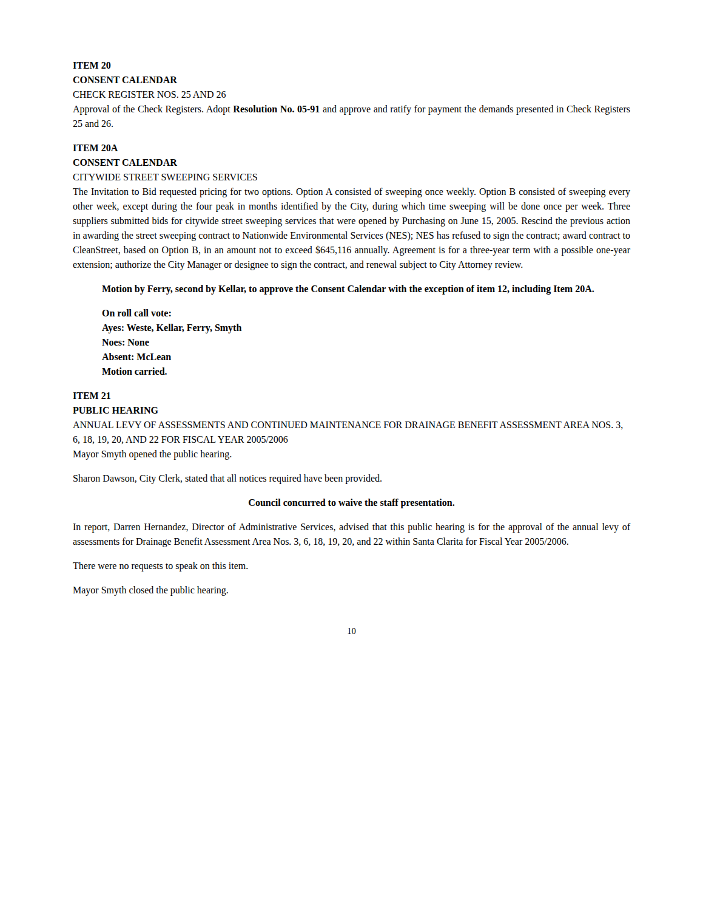ITEM 20
CONSENT CALENDAR
CHECK REGISTER NOS. 25 AND 26
Approval of the Check Registers. Adopt Resolution No. 05-91 and approve and ratify for payment the demands presented in Check Registers 25 and 26.
ITEM 20A
CONSENT CALENDAR
CITYWIDE STREET SWEEPING SERVICES
The Invitation to Bid requested pricing for two options. Option A consisted of sweeping once weekly. Option B consisted of sweeping every other week, except during the four peak in months identified by the City, during which time sweeping will be done once per week. Three suppliers submitted bids for citywide street sweeping services that were opened by Purchasing on June 15, 2005. Rescind the previous action in awarding the street sweeping contract to Nationwide Environmental Services (NES); NES has refused to sign the contract; award contract to CleanStreet, based on Option B, in an amount not to exceed $645,116 annually. Agreement is for a three-year term with a possible one-year extension; authorize the City Manager or designee to sign the contract, and renewal subject to City Attorney review.
Motion by Ferry, second by Kellar, to approve the Consent Calendar with the exception of item 12, including Item 20A.
On roll call vote:
Ayes: Weste, Kellar, Ferry, Smyth
Noes: None
Absent: McLean
Motion carried.
ITEM 21
PUBLIC HEARING
ANNUAL LEVY OF ASSESSMENTS AND CONTINUED MAINTENANCE FOR DRAINAGE BENEFIT ASSESSMENT AREA NOS. 3, 6, 18, 19, 20, AND 22 FOR FISCAL YEAR 2005/2006
Mayor Smyth opened the public hearing.
Sharon Dawson, City Clerk, stated that all notices required have been provided.
Council concurred to waive the staff presentation.
In report, Darren Hernandez, Director of Administrative Services, advised that this public hearing is for the approval of the annual levy of assessments for Drainage Benefit Assessment Area Nos. 3, 6, 18, 19, 20, and 22 within Santa Clarita for Fiscal Year 2005/2006.
There were no requests to speak on this item.
Mayor Smyth closed the public hearing.
10